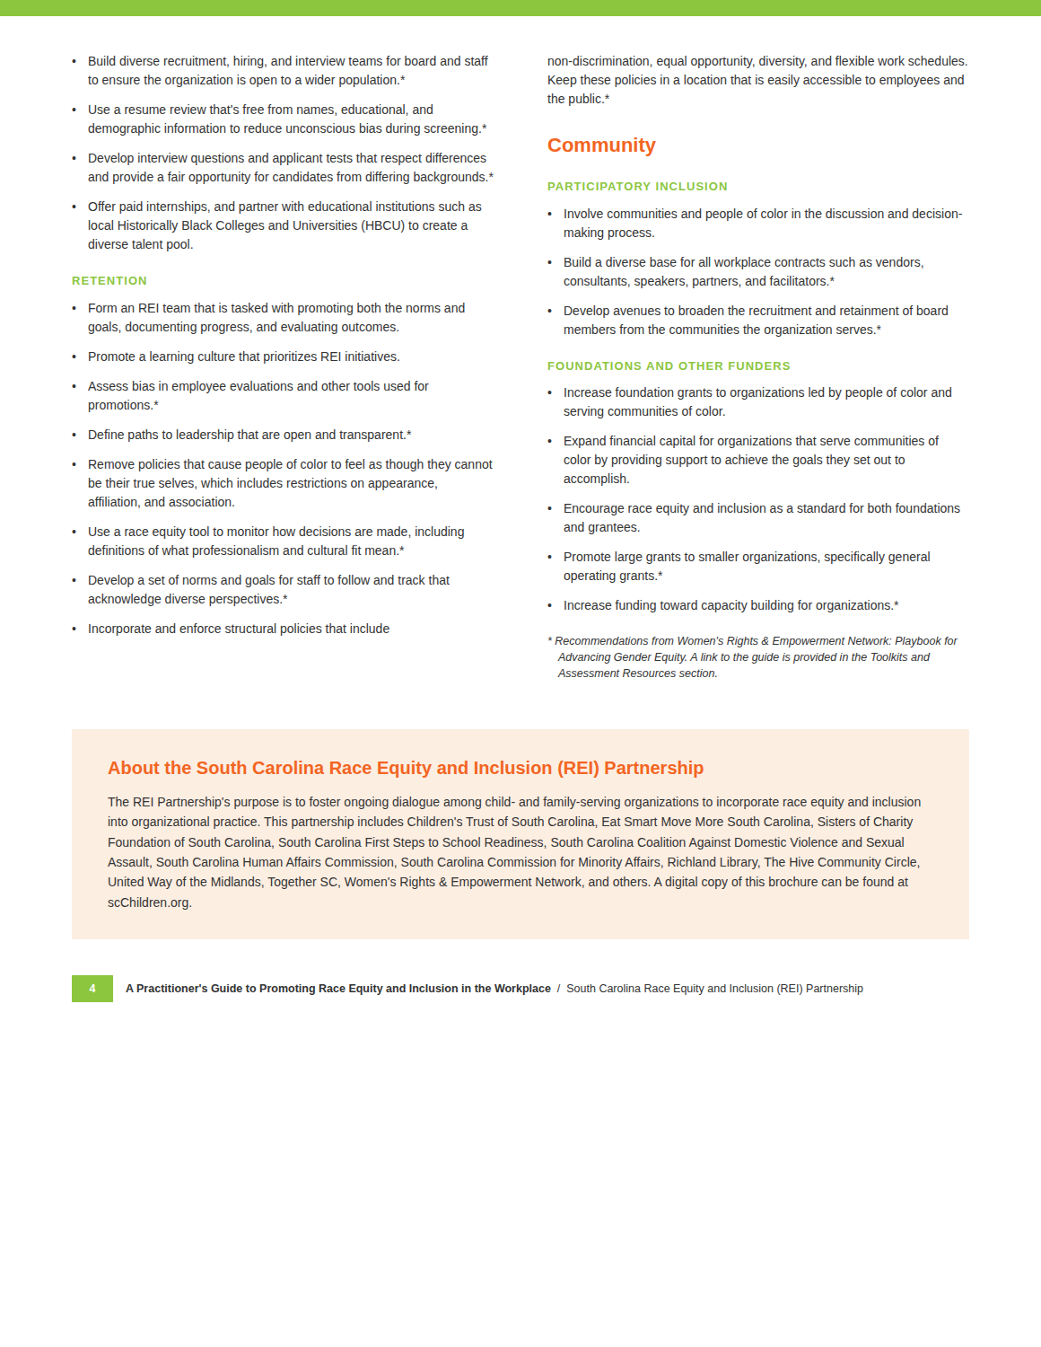Build diverse recruitment, hiring, and interview teams for board and staff to ensure the organization is open to a wider population.*
Use a resume review that's free from names, educational, and demographic information to reduce unconscious bias during screening.*
Develop interview questions and applicant tests that respect differences and provide a fair opportunity for candidates from differing backgrounds.*
Offer paid internships, and partner with educational institutions such as local Historically Black Colleges and Universities (HBCU) to create a diverse talent pool.
Retention
Form an REI team that is tasked with promoting both the norms and goals, documenting progress, and evaluating outcomes.
Promote a learning culture that prioritizes REI initiatives.
Assess bias in employee evaluations and other tools used for promotions.*
Define paths to leadership that are open and transparent.*
Remove policies that cause people of color to feel as though they cannot be their true selves, which includes restrictions on appearance, affiliation, and association.
Use a race equity tool to monitor how decisions are made, including definitions of what professionalism and cultural fit mean.*
Develop a set of norms and goals for staff to follow and track that acknowledge diverse perspectives.*
Incorporate and enforce structural policies that include
non-discrimination, equal opportunity, diversity, and flexible work schedules. Keep these policies in a location that is easily accessible to employees and the public.*
Community
Participatory Inclusion
Involve communities and people of color in the discussion and decision-making process.
Build a diverse base for all workplace contracts such as vendors, consultants, speakers, partners, and facilitators.*
Develop avenues to broaden the recruitment and retainment of board members from the communities the organization serves.*
Foundations and Other Funders
Increase foundation grants to organizations led by people of color and serving communities of color.
Expand financial capital for organizations that serve communities of color by providing support to achieve the goals they set out to accomplish.
Encourage race equity and inclusion as a standard for both foundations and grantees.
Promote large grants to smaller organizations, specifically general operating grants.*
Increase funding toward capacity building for organizations.*
* Recommendations from Women's Rights & Empowerment Network: Playbook for Advancing Gender Equity. A link to the guide is provided in the Toolkits and Assessment Resources section.
About the South Carolina Race Equity and Inclusion (REI) Partnership
The REI Partnership's purpose is to foster ongoing dialogue among child- and family-serving organizations to incorporate race equity and inclusion into organizational practice. This partnership includes Children's Trust of South Carolina, Eat Smart Move More South Carolina, Sisters of Charity Foundation of South Carolina, South Carolina First Steps to School Readiness, South Carolina Coalition Against Domestic Violence and Sexual Assault, South Carolina Human Affairs Commission, South Carolina Commission for Minority Affairs, Richland Library, The Hive Community Circle, United Way of the Midlands, Together SC, Women's Rights & Empowerment Network, and others. A digital copy of this brochure can be found at scChildren.org.
4
A Practitioner's Guide to Promoting Race Equity and Inclusion in the Workplace / South Carolina Race Equity and Inclusion (REI) Partnership